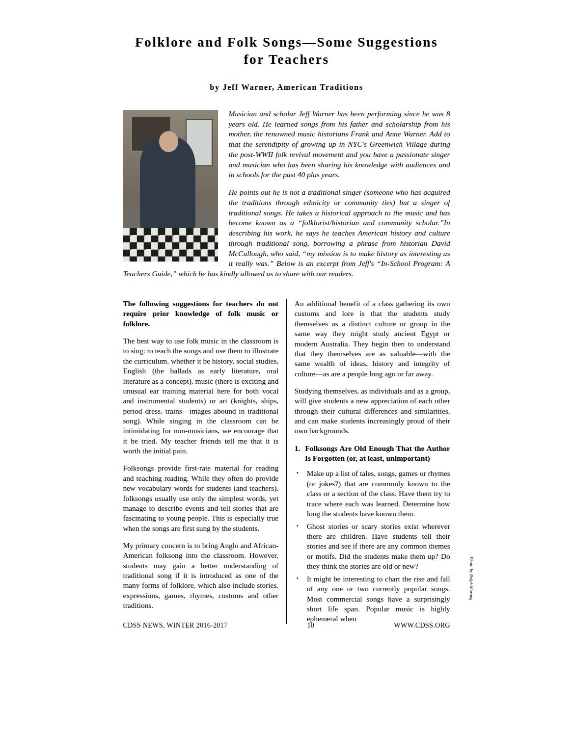Folklore and Folk Songs—Some Suggestions
for Teachers
by Jeff Warner, American Traditions
Musician and scholar Jeff Warner has been performing since he was 8 years old. He learned songs from his father and scholarship from his mother, the renowned music historians Frank and Anne Warner. Add to that the serendipity of growing up in NYC's Greenwich Village during the post-WWII folk revival movement and you have a passionate singer and musician who has been sharing his knowledge with audiences and in schools for the past 40 plus years.
He points out he is not a traditional singer (someone who has acquired the traditions through ethnicity or community ties) but a singer of traditional songs. He takes a historical approach to the music and has become known as a “folklorist/historian and community scholar.”In describing his work, he says he teaches American history and culture through traditional song, borrowing a phrase from historian David McCullough, who said, “my mission is to make history as interesting as it really was.” Below is an excerpt from Jeff's “In-School Program: A Teachers Guide,” which he has kindly allowed us to share with our readers.
The following suggestions for teachers do not require prior knowledge of folk music or folklore.
The best way to use folk music in the classroom is to sing: to teach the songs and use them to illustrate the curriculum, whether it be history, social studies, English (the ballads as early literature, oral literature as a concept), music (there is exciting and unusual ear training material here for both vocal and instrumental students) or art (knights, ships, period dress, trains—images abound in traditional song). While singing in the classroom can be intimidating for non-musicians, we encourage that it be tried. My teacher friends tell me that it is worth the initial pain.
Folksongs provide first-rate material for reading and teaching reading. While they often do provide new vocabulary words for students (and teachers), folksongs usually use only the simplest words, yet manage to describe events and tell stories that are fascinating to young people. This is especially true when the songs are first sung by the students.
My primary concern is to bring Anglo and African-American folksong into the classroom. However, students may gain a better understanding of traditional song if it is introduced as one of the many forms of folklore, which also include stories, expressions, games, rhymes, customs and other traditions.
An additional benefit of a class gathering its own customs and lore is that the students study themselves as a distinct culture or group in the same way they might study ancient Egypt or modern Australia. They begin then to understand that they themselves are as valuable—with the same wealth of ideas, history and integrity of culture—as are a people long ago or far away.
Studying themselves, as individuals and as a group, will give students a new appreciation of each other through their cultural differences and similarities, and can make students increasingly proud of their own backgrounds.
1. Folksongs Are Old Enough That the Author Is Forgotten (or, at least, unimportant)
Make up a list of tales, songs, games or rhymes (or jokes?) that are commonly known to the class or a section of the class. Have them try to trace where each was learned. Determine how long the students have known them.
Ghost stories or scary stories exist wherever there are children. Have students tell their stories and see if there are any common themes or motifs. Did the students make them up? Do they think the stories are old or new?
It might be interesting to chart the rise and fall of any one or two currently popular songs. Most commercial songs have a surprisingly short life span. Popular music is highly ephemeral when
Photo by Ralph Morang
CDSS NEWS, WINTER 2016-2017 WWW.CDSS.ORG
10